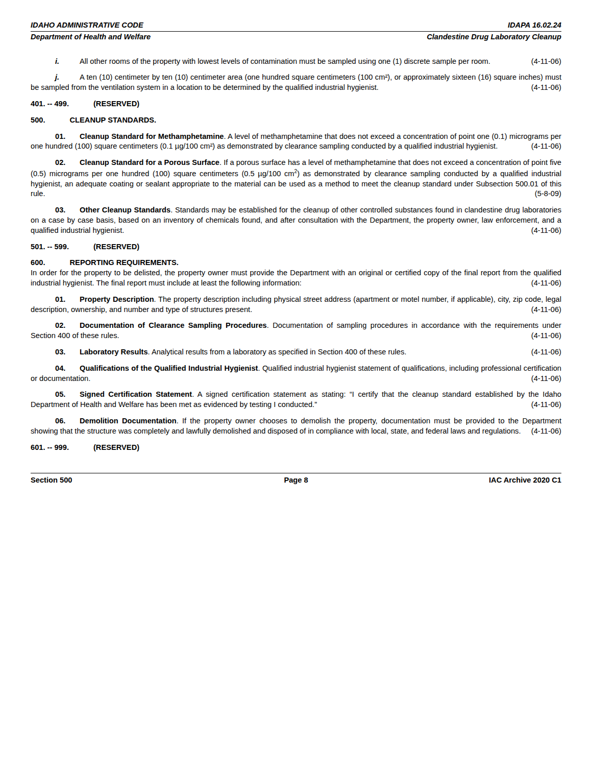IDAHO ADMINISTRATIVE CODE IDAPA 16.02.24
Department of Health and Welfare Clandestine Drug Laboratory Cleanup
i. All other rooms of the property with lowest levels of contamination must be sampled using one (1) discrete sample per room.(4-11-06)
j. A ten (10) centimeter by ten (10) centimeter area (one hundred square centimeters (100 cm²), or approximately sixteen (16) square inches) must be sampled from the ventilation system in a location to be determined by the qualified industrial hygienist.(4-11-06)
401. -- 499. (RESERVED)
500. CLEANUP STANDARDS.
01. Cleanup Standard for Methamphetamine. A level of methamphetamine that does not exceed a concentration of point one (0.1) micrograms per one hundred (100) square centimeters (0.1 µg/100 cm²) as demonstrated by clearance sampling conducted by a qualified industrial hygienist.(4-11-06)
02. Cleanup Standard for a Porous Surface. If a porous surface has a level of methamphetamine that does not exceed a concentration of point five (0.5) micrograms per one hundred (100) square centimeters (0.5 µg/100 cm2) as demonstrated by clearance sampling conducted by a qualified industrial hygienist, an adequate coating or sealant appropriate to the material can be used as a method to meet the cleanup standard under Subsection 500.01 of this rule.(5-8-09)
03. Other Cleanup Standards. Standards may be established for the cleanup of other controlled substances found in clandestine drug laboratories on a case by case basis, based on an inventory of chemicals found, and after consultation with the Department, the property owner, law enforcement, and a qualified industrial hygienist.(4-11-06)
501. -- 599. (RESERVED)
600. REPORTING REQUIREMENTS.
In order for the property to be delisted, the property owner must provide the Department with an original or certified copy of the final report from the qualified industrial hygienist. The final report must include at least the following information:(4-11-06)
01. Property Description. The property description including physical street address (apartment or motel number, if applicable), city, zip code, legal description, ownership, and number and type of structures present.(4-11-06)
02. Documentation of Clearance Sampling Procedures. Documentation of sampling procedures in accordance with the requirements under Section 400 of these rules.(4-11-06)
03. Laboratory Results. Analytical results from a laboratory as specified in Section 400 of these rules.(4-11-06)
04. Qualifications of the Qualified Industrial Hygienist. Qualified industrial hygienist statement of qualifications, including professional certification or documentation.(4-11-06)
05. Signed Certification Statement. A signed certification statement as stating: “I certify that the cleanup standard established by the Idaho Department of Health and Welfare has been met as evidenced by testing I conducted.”(4-11-06)
06. Demolition Documentation. If the property owner chooses to demolish the property, documentation must be provided to the Department showing that the structure was completely and lawfully demolished and disposed of in compliance with local, state, and federal laws and regulations.(4-11-06)
601. -- 999. (RESERVED)
Section 500 Page 8 IAC Archive 2020 C1